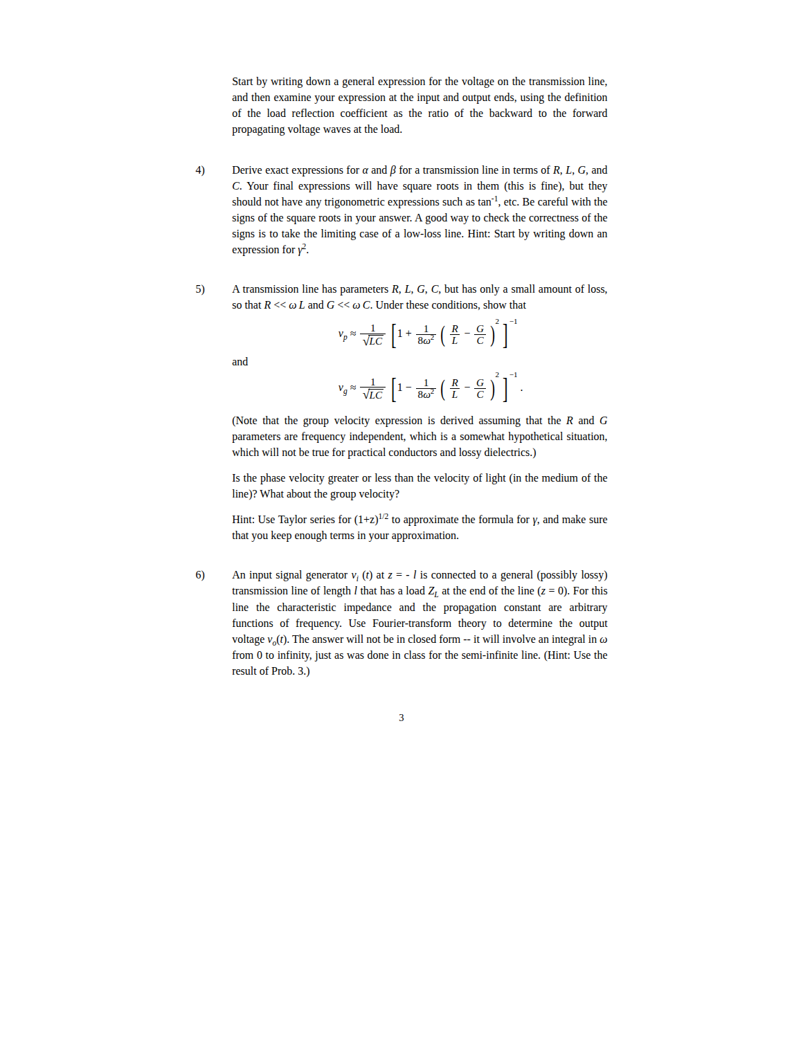Start by writing down a general expression for the voltage on the transmission line, and then examine your expression at the input and output ends, using the definition of the load reflection coefficient as the ratio of the backward to the forward propagating voltage waves at the load.
4)
Derive exact expressions for α and β for a transmission line in terms of R, L, G, and C. Your final expressions will have square roots in them (this is fine), but they should not have any trigonometric expressions such as tan-1, etc. Be careful with the signs of the square roots in your answer. A good way to check the correctness of the signs is to take the limiting case of a low-loss line. Hint: Start by writing down an expression for γ2.
5)
A transmission line has parameters R, L, G, C, but has only a small amount of loss, so that R << ω L and G << ω C. Under these conditions, show that
vp ≈ 1 LC [1 + 18ω2 ( RL − GC ) 2 ]−1
and
vg ≈ 1 LC [1 − 18ω2 ( RL − GC ) 2 ]−1 .
(Note that the group velocity expression is derived assuming that the R and G parameters are frequency independent, which is a somewhat hypothetical situation, which will not be true for practical conductors and lossy dielectrics.)
Is the phase velocity greater or less than the velocity of light (in the medium of the line)? What about the group velocity?
Hint: Use Taylor series for (1+z)1/2 to approximate the formula for γ, and make sure that you keep enough terms in your approximation.
6)
An input signal generator vi (t) at z = - l is connected to a general (possibly lossy) transmission line of length l that has a load ZL at the end of the line (z = 0). For this line the characteristic impedance and the propagation constant are arbitrary functions of frequency. Use Fourier-transform theory to determine the output voltage vo(t). The answer will not be in closed form -- it will involve an integral in ω from 0 to infinity, just as was done in class for the semi-infinite line. (Hint: Use the result of Prob. 3.)
3